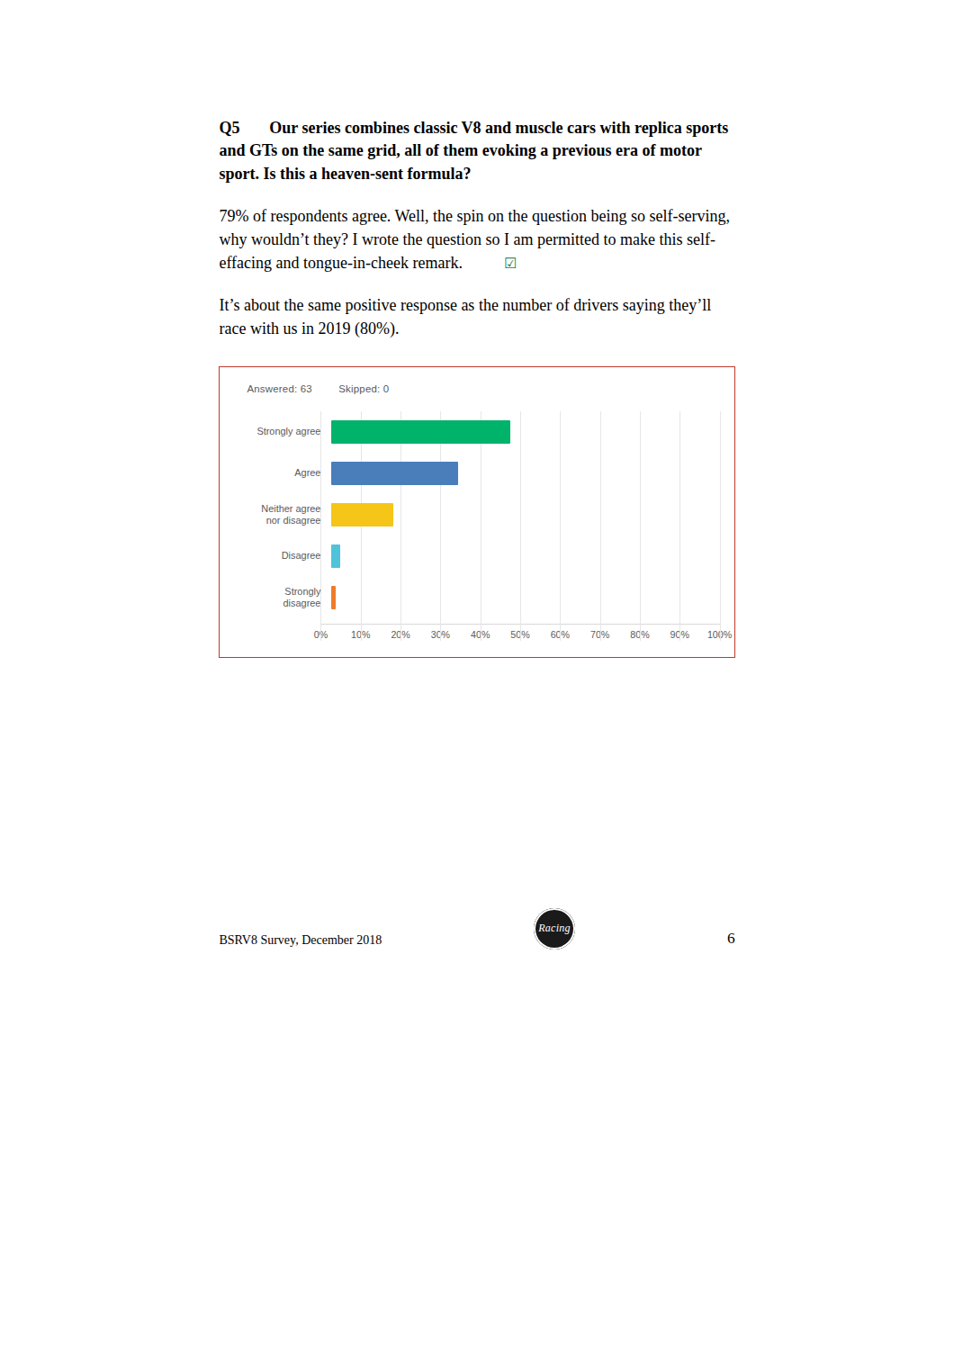Q5 Our series combines classic V8 and muscle cars with replica sports and GTs on the same grid, all of them evoking a previous era of motor sport. Is this a heaven-sent formula?
79% of respondents agree. Well, the spin on the question being so self-serving, why wouldn’t they? I wrote the question so I am permitted to make this self-effacing and tongue-in-cheek remark. ☑
It’s about the same positive response as the number of drivers saying they’ll race with us in 2019 (80%).
Answered: 63 Skipped: 0
Strongly agree
Agree
Neither agree
nor disagree
Disagree
Strongly
disagree
0% 10% 20% 30% 40% 50% 60% 70% 80% 90% 100%
BSRV8 Survey, December 2018
Racing
6